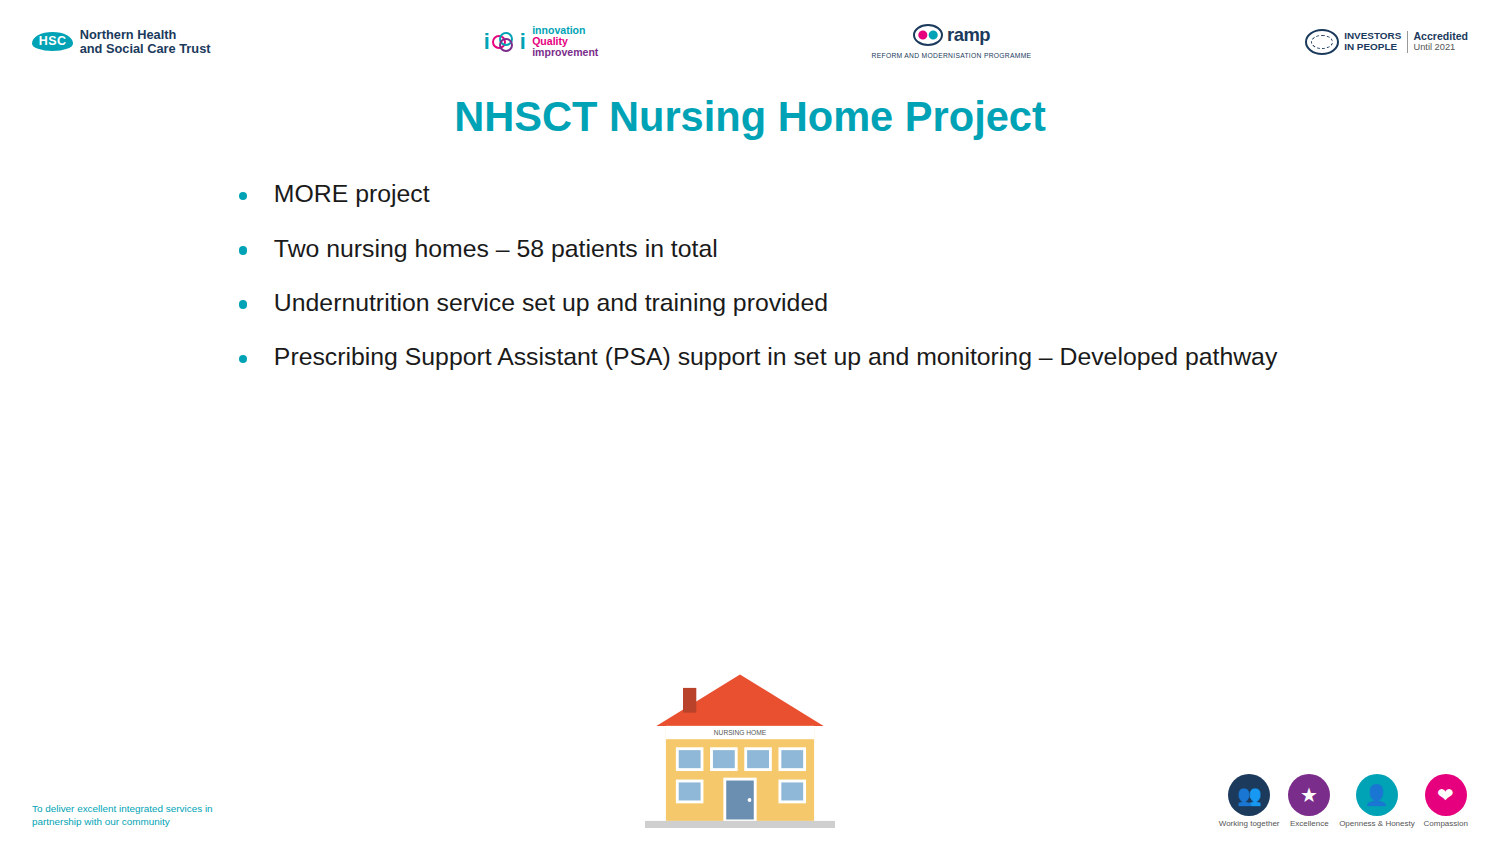HSC Northern Health
and Social Care Trust
i i innovation Quality improvement
ramp REFORM AND MODERNISATION PROGRAMME
INVESTORS
IN PEOPLE Accredited Until 2021
NHSCT Nursing Home Project
MORE project
Two nursing homes – 58 patients in total
Undernutrition service set up and training provided
Prescribing Support Assistant (PSA) support in set up and monitoring – Developed pathway
To deliver excellent integrated services in partnership with our community
NURSING HOME
👥Working together
★Excellence
👤Openness & Honesty
❤Compassion